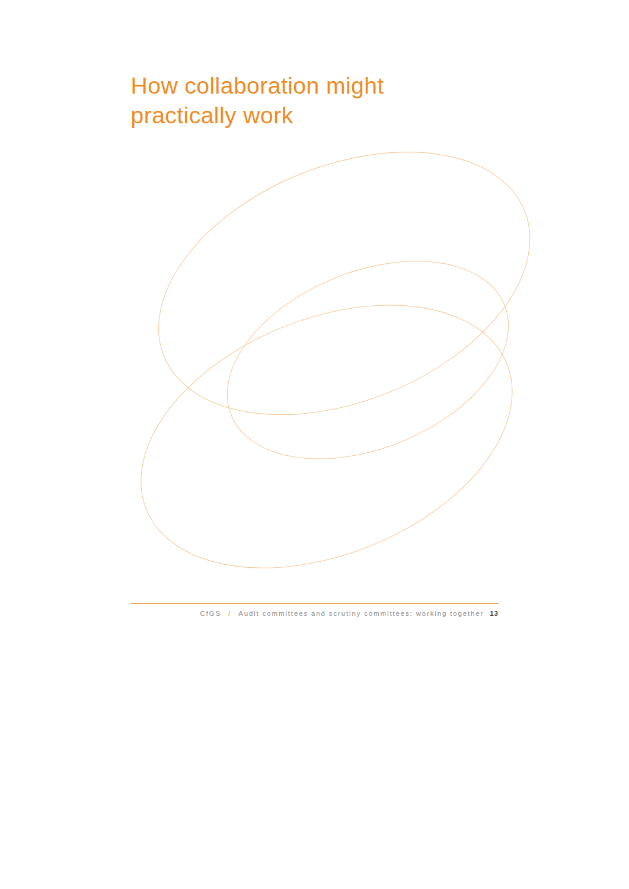How collaboration might
practically work
CfGS / Audit committees and scrutiny committees: working together 13